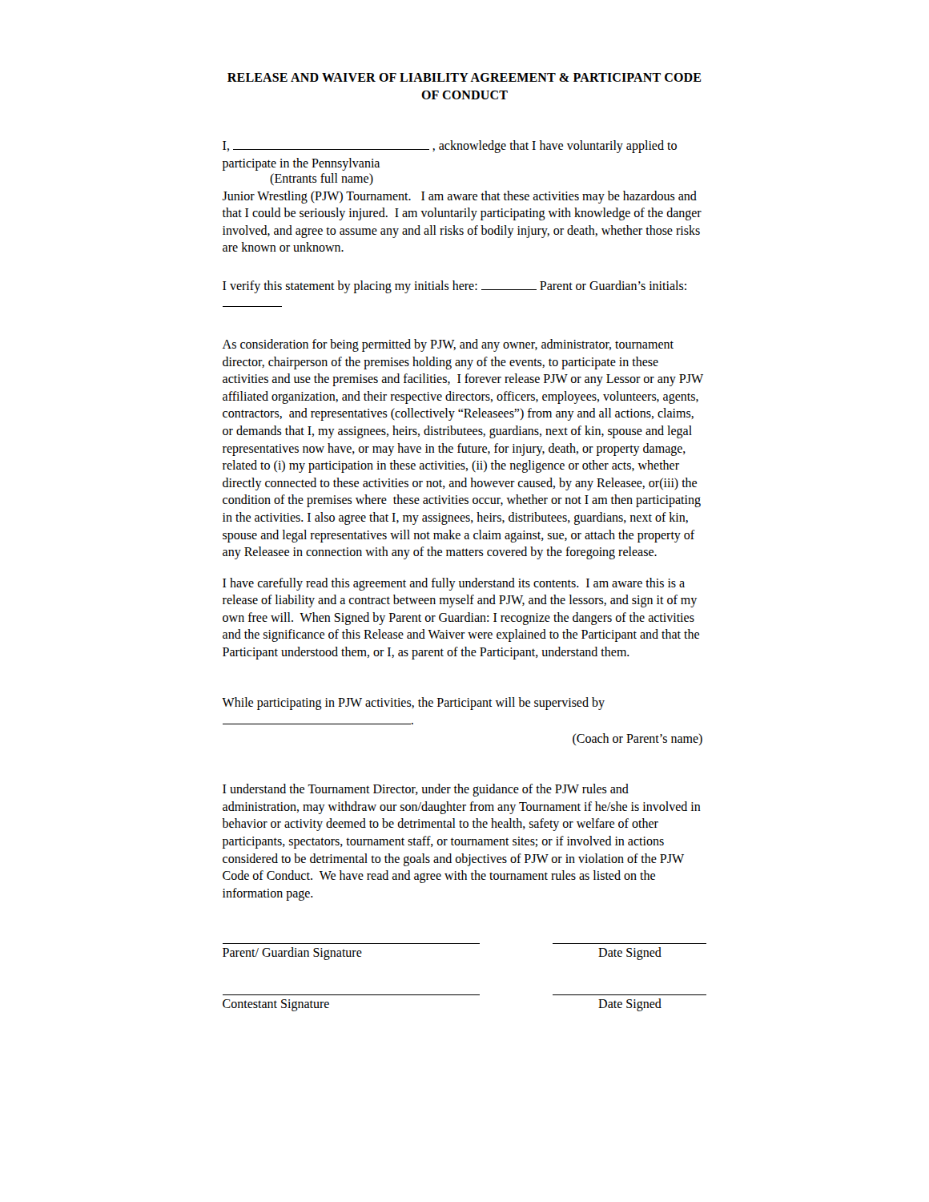RELEASE AND WAIVER OF LIABILITY AGREEMENT & PARTICIPANT CODE OF CONDUCT
I, , acknowledge that I have voluntarily applied to participate in the Pennsylvania (Entrants full name)
Junior Wrestling (PJW) Tournament. I am aware that these activities may be hazardous and that I could be seriously injured. I am voluntarily participating with knowledge of the danger involved, and agree to assume any and all risks of bodily injury, or death, whether those risks are known or unknown.
I verify this statement by placing my initials here: Parent or Guardian’s initials:
As consideration for being permitted by PJW, and any owner, administrator, tournament director, chairperson of the premises holding any of the events, to participate in these activities and use the premises and facilities, I forever release PJW or any Lessor or any PJW affiliated organization, and their respective directors, officers, employees, volunteers, agents, contractors, and representatives (collectively “Releasees”) from any and all actions, claims, or demands that I, my assignees, heirs, distributees, guardians, next of kin, spouse and legal representatives now have, or may have in the future, for injury, death, or property damage, related to (i) my participation in these activities, (ii) the negligence or other acts, whether directly connected to these activities or not, and however caused, by any Releasee, or(iii) the condition of the premises where these activities occur, whether or not I am then participating in the activities. I also agree that I, my assignees, heirs, distributees, guardians, next of kin, spouse and legal representatives will not make a claim against, sue, or attach the property of any Releasee in connection with any of the matters covered by the foregoing release.
I have carefully read this agreement and fully understand its contents. I am aware this is a release of liability and a contract between myself and PJW, and the lessors, and sign it of my own free will. When Signed by Parent or Guardian: I recognize the dangers of the activities and the significance of this Release and Waiver were explained to the Participant and that the Participant understood them, or I, as parent of the Participant, understand them.
While participating in PJW activities, the Participant will be supervised by .
(Coach or Parent’s name)
I understand the Tournament Director, under the guidance of the PJW rules and administration, may withdraw our son/daughter from any Tournament if he/she is involved in behavior or activity deemed to be detrimental to the health, safety or welfare of other participants, spectators, tournament staff, or tournament sites; or if involved in actions considered to be detrimental to the goals and objectives of PJW or in violation of the PJW Code of Conduct. We have read and agree with the tournament rules as listed on the information page.
| Parent/ Guardian Signature | | Date Signed |
| Contestant Signature | | Date Signed |